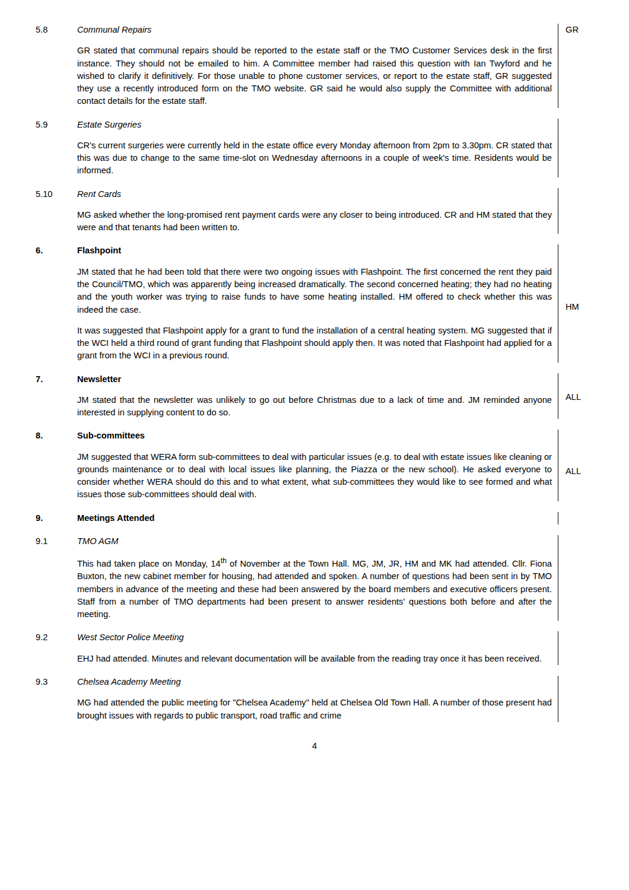5.8
Communal Repairs
GR stated that communal repairs should be reported to the estate staff or the TMO Customer Services desk in the first instance. They should not be emailed to him. A Committee member had raised this question with Ian Twyford and he wished to clarify it definitively. For those unable to phone customer services, or report to the estate staff, GR suggested they use a recently introduced form on the TMO website. GR said he would also supply the Committee with additional contact details for the estate staff.
GR
5.9
Estate Surgeries
CR's current surgeries were currently held in the estate office every Monday afternoon from 2pm to 3.30pm. CR stated that this was due to change to the same time-slot on Wednesday afternoons in a couple of week's time. Residents would be informed.
5.10
Rent Cards
MG asked whether the long-promised rent payment cards were any closer to being introduced. CR and HM stated that they were and that tenants had been written to.
6.
Flashpoint
JM stated that he had been told that there were two ongoing issues with Flashpoint. The first concerned the rent they paid the Council/TMO, which was apparently being increased dramatically. The second concerned heating; they had no heating and the youth worker was trying to raise funds to have some heating installed. HM offered to check whether this was indeed the case.
It was suggested that Flashpoint apply for a grant to fund the installation of a central heating system. MG suggested that if the WCI held a third round of grant funding that Flashpoint should apply then. It was noted that Flashpoint had applied for a grant from the WCI in a previous round.
HM
7.
Newsletter
JM stated that the newsletter was unlikely to go out before Christmas due to a lack of time and. JM reminded anyone interested in supplying content to do so.
ALL
8.
Sub-committees
JM suggested that WERA form sub-committees to deal with particular issues (e.g. to deal with estate issues like cleaning or grounds maintenance or to deal with local issues like planning, the Piazza or the new school). He asked everyone to consider whether WERA should do this and to what extent, what sub-committees they would like to see formed and what issues those sub-committees should deal with.
ALL
9.
Meetings Attended
9.1
TMO AGM
This had taken place on Monday, 14th of November at the Town Hall. MG, JM, JR, HM and MK had attended. Cllr. Fiona Buxton, the new cabinet member for housing, had attended and spoken. A number of questions had been sent in by TMO members in advance of the meeting and these had been answered by the board members and executive officers present. Staff from a number of TMO departments had been present to answer residents' questions both before and after the meeting.
9.2
West Sector Police Meeting
EHJ had attended. Minutes and relevant documentation will be available from the reading tray once it has been received.
9.3
Chelsea Academy Meeting
MG had attended the public meeting for "Chelsea Academy" held at Chelsea Old Town Hall. A number of those present had brought issues with regards to public transport, road traffic and crime
4